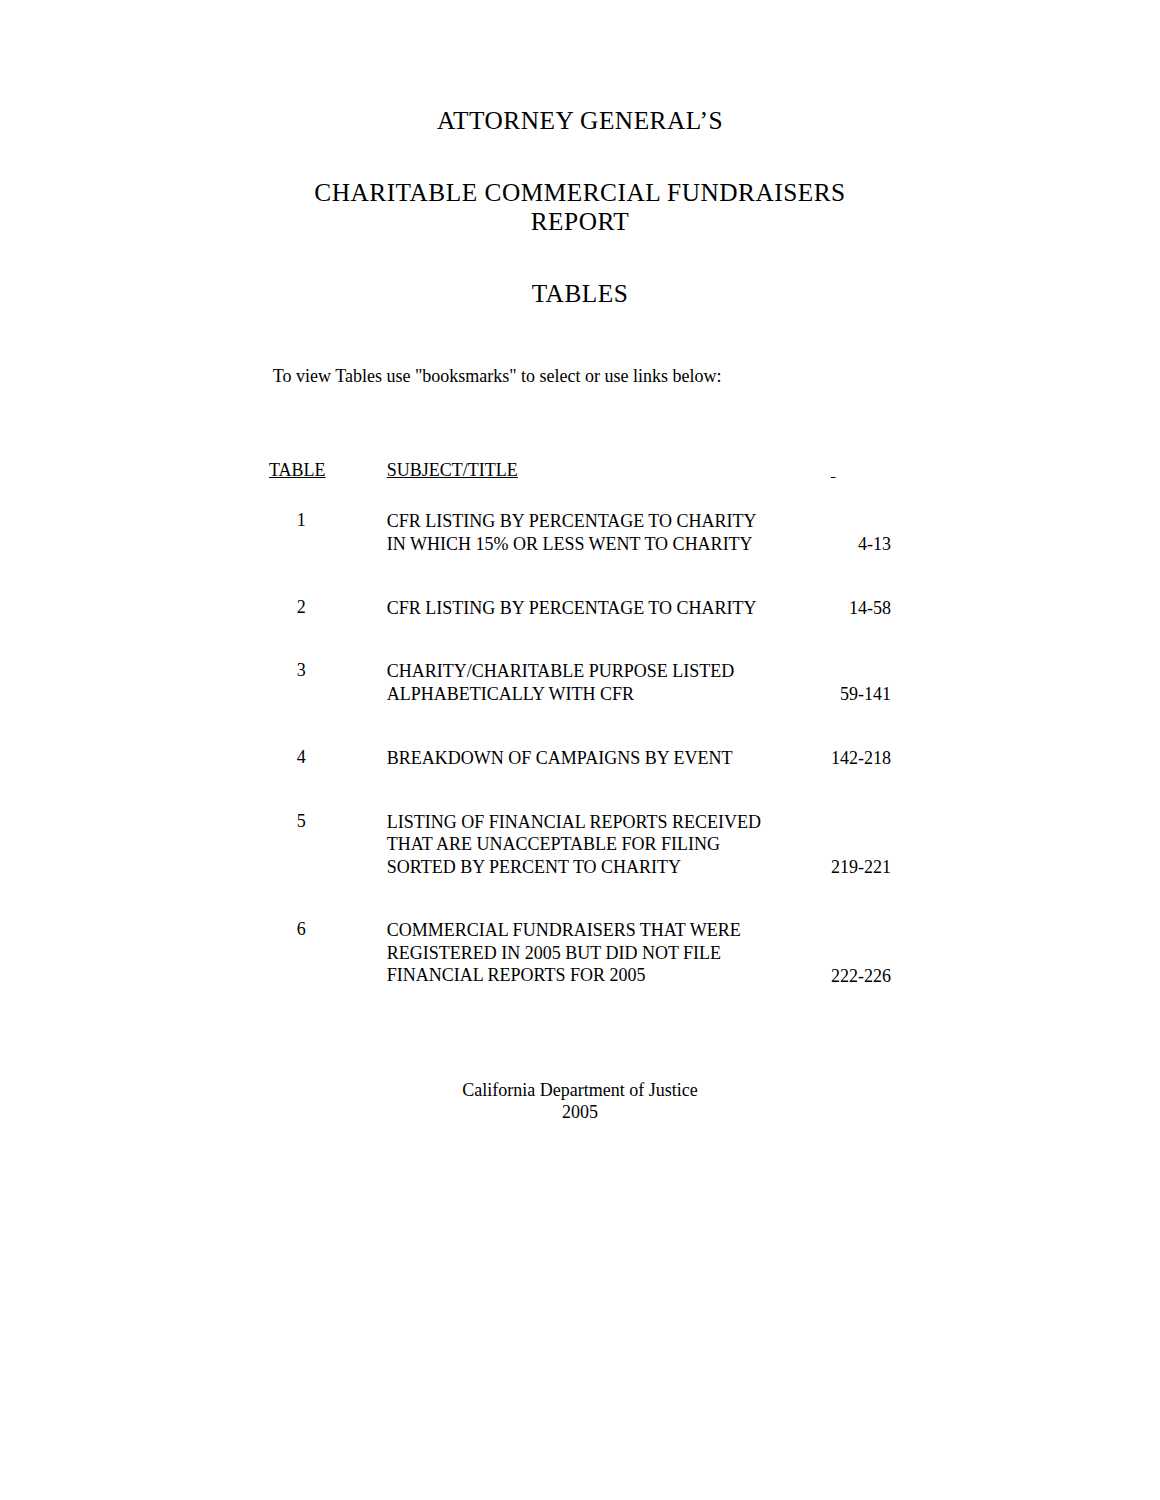ATTORNEY GENERAL’S
CHARITABLE COMMERCIAL FUNDRAISERS REPORT
TABLES
To view Tables use "booksmarks" to select or use links below:
| TABLE | SUBJECT/TITLE | |
| --- | --- | --- |
| 1 | CFR LISTING BY PERCENTAGE TO CHARITY IN WHICH 15% OR LESS WENT TO CHARITY | 4-13 |
| 2 | CFR LISTING BY PERCENTAGE TO CHARITY | 14-58 |
| 3 | CHARITY/CHARITABLE PURPOSE LISTED ALPHABETICALLY WITH CFR | 59-141 |
| 4 | BREAKDOWN OF CAMPAIGNS BY EVENT | 142-218 |
| 5 | LISTING OF FINANCIAL REPORTS RECEIVED THAT ARE UNACCEPTABLE FOR FILING SORTED BY PERCENT TO CHARITY | 219-221 |
| 6 | COMMERCIAL FUNDRAISERS THAT WERE REGISTERED IN 2005 BUT DID NOT FILE FINANCIAL REPORTS FOR 2005 | 222-226 |
California Department of Justice
2005